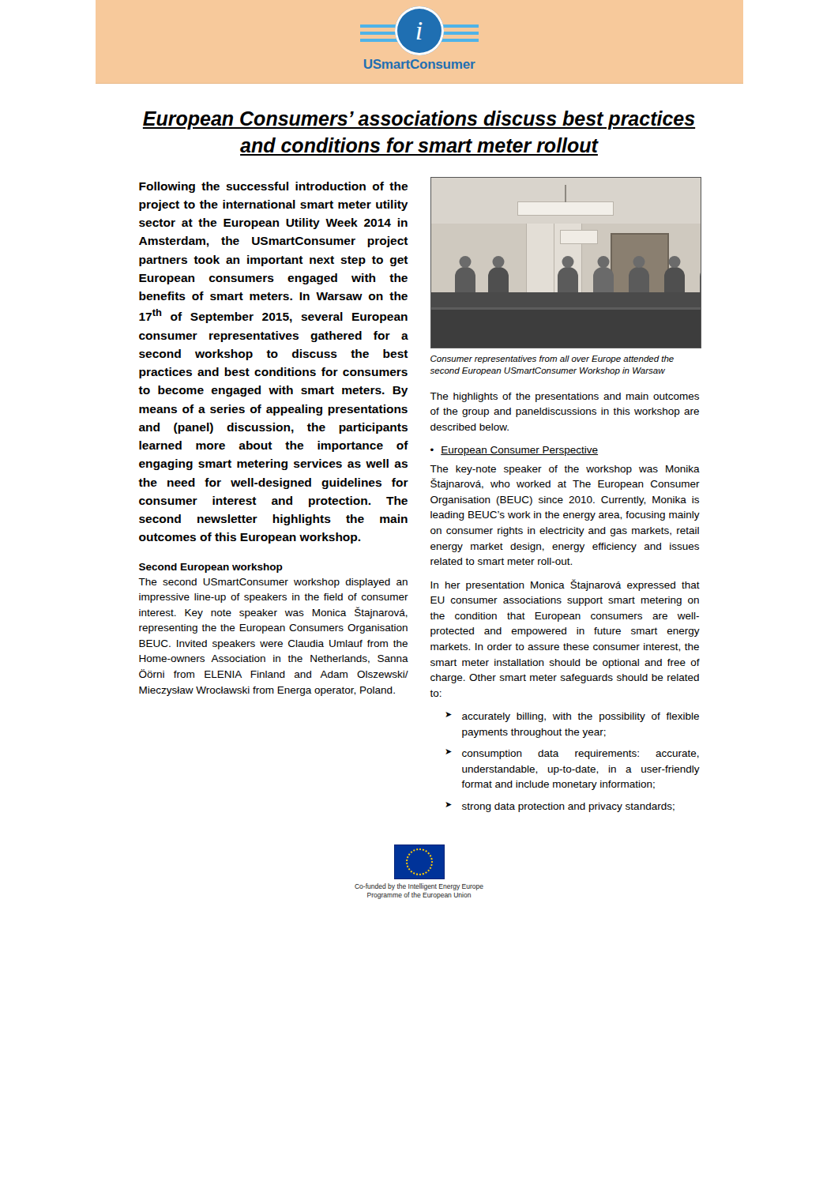USmart Consumer
European Consumers’ associations discuss best practices and conditions for smart meter rollout
Following the successful introduction of the project to the international smart meter utility sector at the European Utility Week 2014 in Amsterdam, the USmartConsumer project partners took an important next step to get European consumers engaged with the benefits of smart meters. In Warsaw on the 17th of September 2015, several European consumer representatives gathered for a second workshop to discuss the best practices and best conditions for consumers to become engaged with smart meters. By means of a series of appealing presentations and (panel) discussion, the participants learned more about the importance of engaging smart metering services as well as the need for well-designed guidelines for consumer interest and protection. The second newsletter highlights the main outcomes of this European workshop.
Second European workshop
The second USmartConsumer workshop displayed an impressive line-up of speakers in the field of consumer interest. Key note speaker was Monica Štajnarová, representing the the European Consumers Organisation BEUC. Invited speakers were Claudia Umlauf from the Home-owners Association in the Netherlands, Sanna Öörni from ELENIA Finland and Adam Olszewski/ Mieczysław Wrocławski from Energa operator, Poland.
Consumer representatives from all over Europe attended the second European USmartConsumer Workshop in Warsaw
The highlights of the presentations and main outcomes of the group and paneldiscussions in this workshop are described below.
• European Consumer Perspective
The key-note speaker of the workshop was Monika Štajnarová, who worked at The European Consumer Organisation (BEUC) since 2010. Currently, Monika is leading BEUC’s work in the energy area, focusing mainly on consumer rights in electricity and gas markets, retail energy market design, energy efficiency and issues related to smart meter roll-out.
In her presentation Monica Štajnarová expressed that EU consumer associations support smart metering on the condition that European consumers are well-protected and empowered in future smart energy markets. In order to assure these consumer interest, the smart meter installation should be optional and free of charge. Other smart meter safeguards should be related to:
accurately billing, with the possibility of flexible payments throughout the year;
consumption data requirements: accurate, understandable, up-to-date, in a user-friendly format and include monetary information;
strong data protection and privacy standards;
Co-funded by the Intelligent Energy Europe
Programme of the European Union